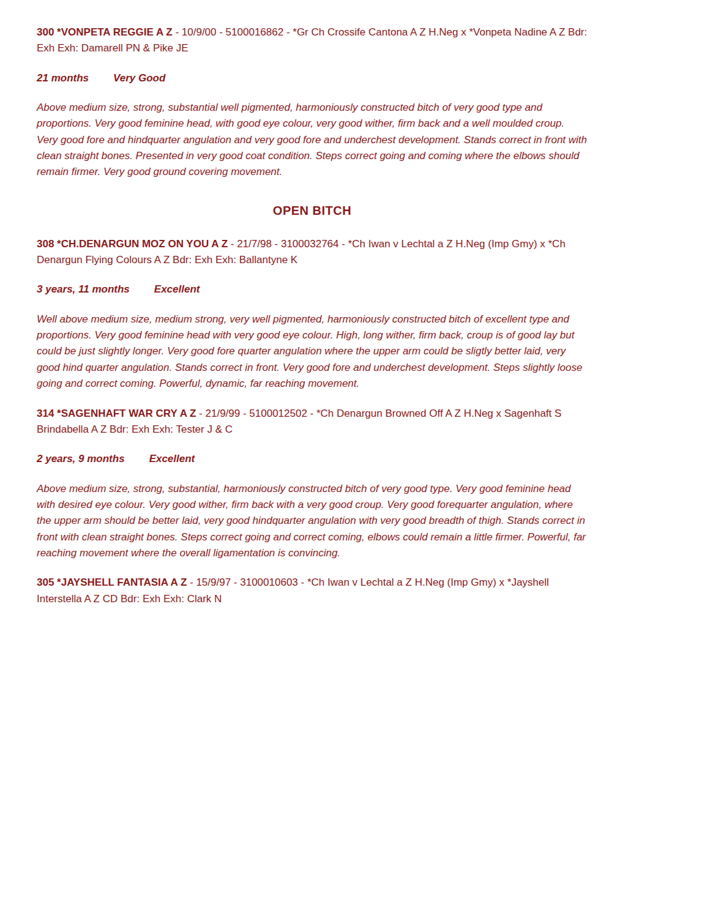300 *VONPETA REGGIE A Z - 10/9/00 - 5100016862 - *Gr Ch Crossife Cantona A Z H.Neg x *Vonpeta Nadine A Z Bdr: Exh Exh: Damarell PN & Pike JE
21 monthsVery Good
Above medium size, strong, substantial well pigmented, harmoniously constructed bitch of very good type and proportions. Very good feminine head, with good eye colour, very good wither, firm back and a well moulded croup. Very good fore and hindquarter angulation and very good fore and underchest development. Stands correct in front with clean straight bones. Presented in very good coat condition. Steps correct going and coming where the elbows should remain firmer. Very good ground covering movement.
OPEN BITCH
308 *CH.DENARGUN MOZ ON YOU A Z - 21/7/98 - 3100032764 - *Ch Iwan v Lechtal a Z H.Neg (Imp Gmy) x *Ch Denargun Flying Colours A Z Bdr: Exh Exh: Ballantyne K
3 years, 11 monthsExcellent
Well above medium size, medium strong, very well pigmented, harmoniously constructed bitch of excellent type and proportions. Very good feminine head with very good eye colour. High, long wither, firm back, croup is of good lay but could be just slightly longer. Very good fore quarter angulation where the upper arm could be sligtly better laid, very good hind quarter angulation. Stands correct in front. Very good fore and underchest development. Steps slightly loose going and correct coming. Powerful, dynamic, far reaching movement.
314 *SAGENHAFT WAR CRY A Z - 21/9/99 - 5100012502 - *Ch Denargun Browned Off A Z H.Neg x Sagenhaft S Brindabella A Z Bdr: Exh Exh: Tester J & C
2 years, 9 monthsExcellent
Above medium size, strong, substantial, harmoniously constructed bitch of very good type. Very good feminine head with desired eye colour. Very good wither, firm back with a very good croup. Very good forequarter angulation, where the upper arm should be better laid, very good hindquarter angulation with very good breadth of thigh. Stands correct in front with clean straight bones. Steps correct going and correct coming, elbows could remain a little firmer. Powerful, far reaching movement where the overall ligamentation is convincing.
305 *JAYSHELL FANTASIA A Z - 15/9/97 - 3100010603 - *Ch Iwan v Lechtal a Z H.Neg (Imp Gmy) x *Jayshell Interstella A Z CD Bdr: Exh Exh: Clark N